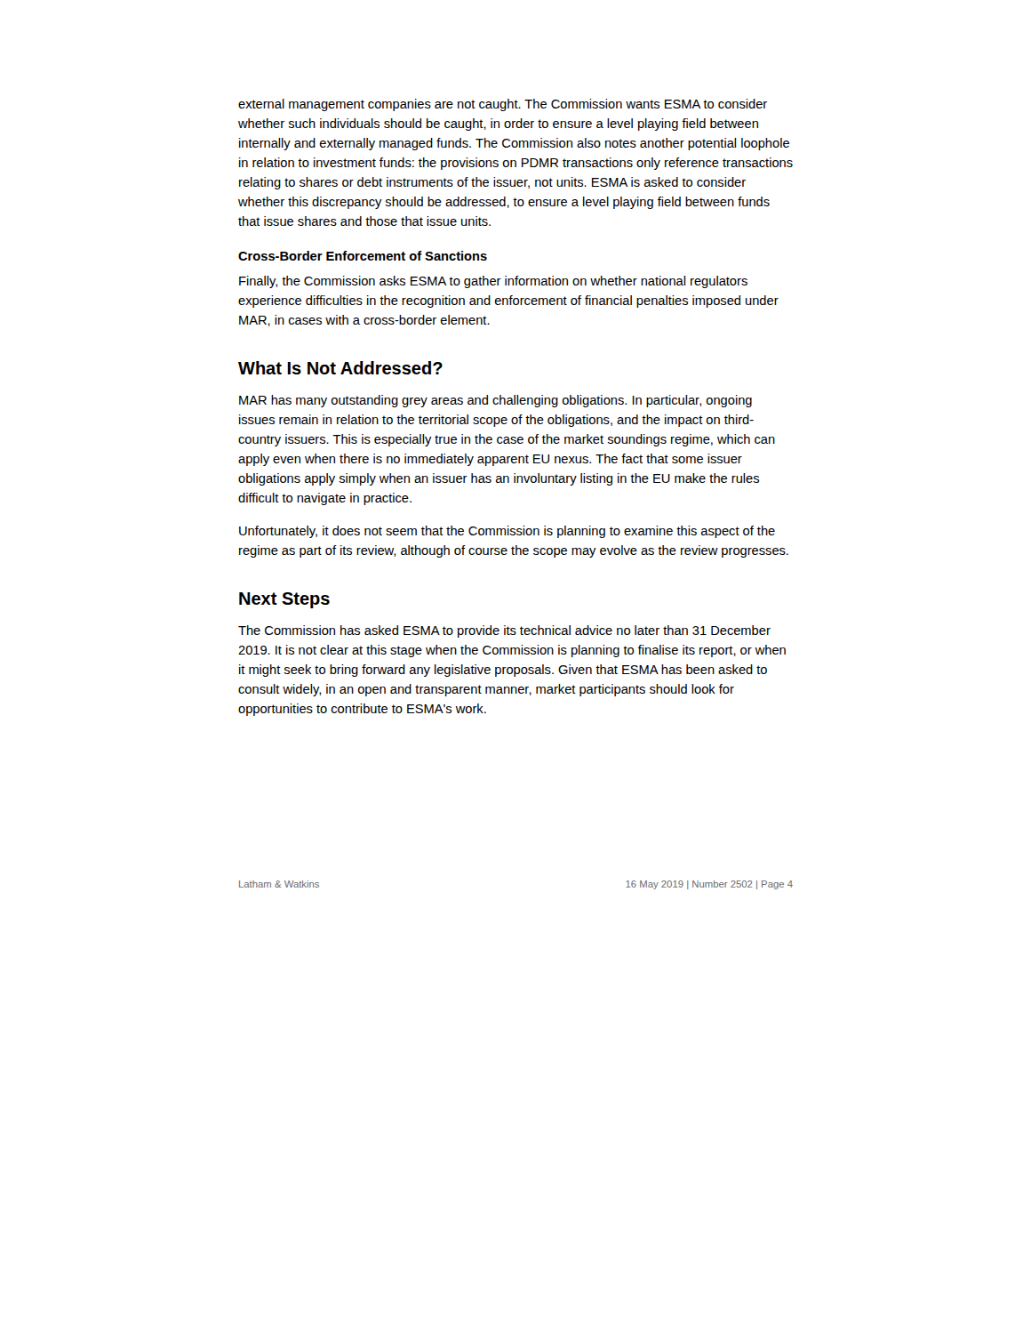external management companies are not caught. The Commission wants ESMA to consider whether such individuals should be caught, in order to ensure a level playing field between internally and externally managed funds. The Commission also notes another potential loophole in relation to investment funds: the provisions on PDMR transactions only reference transactions relating to shares or debt instruments of the issuer, not units. ESMA is asked to consider whether this discrepancy should be addressed, to ensure a level playing field between funds that issue shares and those that issue units.
Cross-Border Enforcement of Sanctions
Finally, the Commission asks ESMA to gather information on whether national regulators experience difficulties in the recognition and enforcement of financial penalties imposed under MAR, in cases with a cross-border element.
What Is Not Addressed?
MAR has many outstanding grey areas and challenging obligations. In particular, ongoing issues remain in relation to the territorial scope of the obligations, and the impact on third-country issuers. This is especially true in the case of the market soundings regime, which can apply even when there is no immediately apparent EU nexus. The fact that some issuer obligations apply simply when an issuer has an involuntary listing in the EU make the rules difficult to navigate in practice.
Unfortunately, it does not seem that the Commission is planning to examine this aspect of the regime as part of its review, although of course the scope may evolve as the review progresses.
Next Steps
The Commission has asked ESMA to provide its technical advice no later than 31 December 2019. It is not clear at this stage when the Commission is planning to finalise its report, or when it might seek to bring forward any legislative proposals. Given that ESMA has been asked to consult widely, in an open and transparent manner, market participants should look for opportunities to contribute to ESMA's work.
Latham & Watkins 16 May 2019 | Number 2502 | Page 4